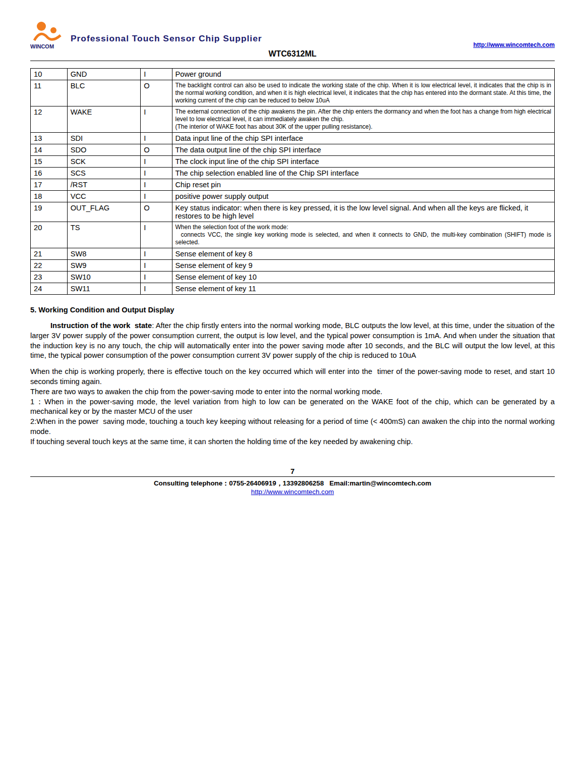WINCOM
Professional Touch Sensor Chip Supplier
http://www.wincomtech.com
WTC6312ML
| 10 | GND | I | Power ground |
| 11 | BLC | O | The backlight control can also be used to indicate the working state of the chip. When it is low electrical level, it indicates that the chip is in the normal working condition, and when it is high electrical level, it indicates that the chip has entered into the dormant state. At this time, the working current of the chip can be reduced to below 10uA |
| 12 | WAKE | I | The external connection of the chip awakens the pin. After the chip enters the dormancy and when the foot has a change from high electrical level to low electrical level, it can immediately awaken the chip. (The interior of WAKE foot has about 30K of the upper pulling resistance). |
| 13 | SDI | I | Data input line of the chip SPI interface |
| 14 | SDO | O | The data output line of the chip SPI interface |
| 15 | SCK | I | The clock input line of the chip SPI interface |
| 16 | SCS | I | The chip selection enabled line of the Chip SPI interface |
| 17 | /RST | I | Chip reset pin |
| 18 | VCC | I | positive power supply output |
| 19 | OUT_FLAG | O | Key status indicator: when there is key pressed, it is the low level signal. And when all the keys are flicked, it restores to be high level |
| 20 | TS | I | When the selection foot of the work mode: connects VCC, the single key working mode is selected, and when it connects to GND, the multi-key combination (SHIFT) mode is selected. |
| 21 | SW8 | I | Sense element of key 8 |
| 22 | SW9 | I | Sense element of key 9 |
| 23 | SW10 | I | Sense element of key 10 |
| 24 | SW11 | I | Sense element of key 11 |
5. Working Condition and Output Display
Instruction of the work state: After the chip firstly enters into the normal working mode, BLC outputs the low level, at this time, under the situation of the larger 3V power supply of the power consumption current, the output is low level, and the typical power consumption is 1mA. And when under the situation that the induction key is no any touch, the chip will automatically enter into the power saving mode after 10 seconds, and the BLC will output the low level, at this time, the typical power consumption of the power consumption current 3V power supply of the chip is reduced to 10uA
When the chip is working properly, there is effective touch on the key occurred which will enter into the timer of the power-saving mode to reset, and start 10 seconds timing again.
There are two ways to awaken the chip from the power-saving mode to enter into the normal working mode.
1：When in the power-saving mode, the level variation from high to low can be generated on the WAKE foot of the chip, which can be generated by a mechanical key or by the master MCU of the user
2:When in the power saving mode, touching a touch key keeping without releasing for a period of time (< 400mS) can awaken the chip into the normal working mode.
If touching several touch keys at the same time, it can shorten the holding time of the key needed by awakening chip.
7
Consulting telephone：0755-26406919，13392806258 Email:martin@wincomtech.com
http://www.wincomtech.com